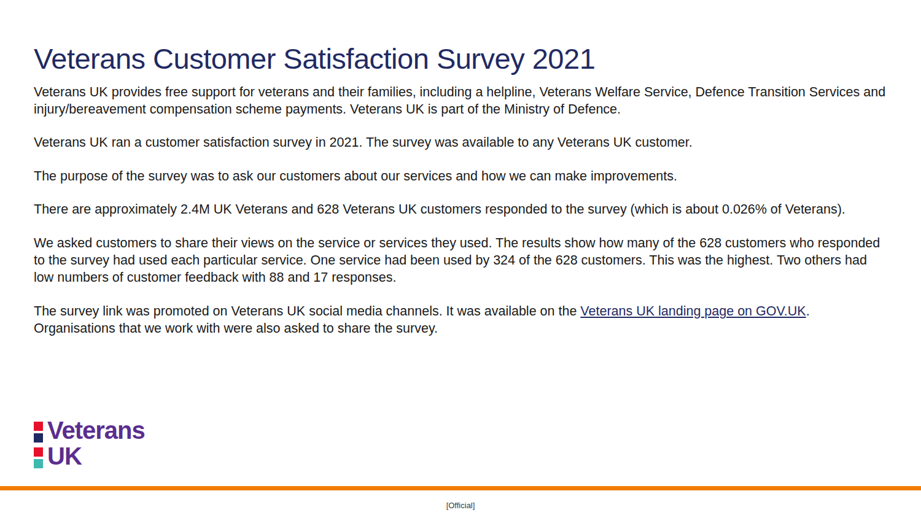Veterans Customer Satisfaction Survey 2021
Veterans UK provides free support for veterans and their families, including a helpline, Veterans Welfare Service, Defence Transition Services and injury/bereavement compensation scheme payments. Veterans UK is part of the Ministry of Defence.
Veterans UK ran a customer satisfaction survey in 2021. The survey was available to any Veterans UK customer.
The purpose of the survey was to ask our customers about our services and how we can make improvements.
There are approximately 2.4M UK Veterans and 628 Veterans UK customers responded to the survey (which is about 0.026% of Veterans).
We asked customers to share their views on the service or services they used. The results show how many of the 628 customers who responded to the survey had used each particular service. One service had been used by 324 of the 628 customers. This was the highest. Two others had low numbers of customer feedback with 88 and 17 responses.
The survey link was promoted on Veterans UK social media channels. It was available on the Veterans UK landing page on GOV.UK. Organisations that we work with were also asked to share the survey.
Veterans UK
[Official]